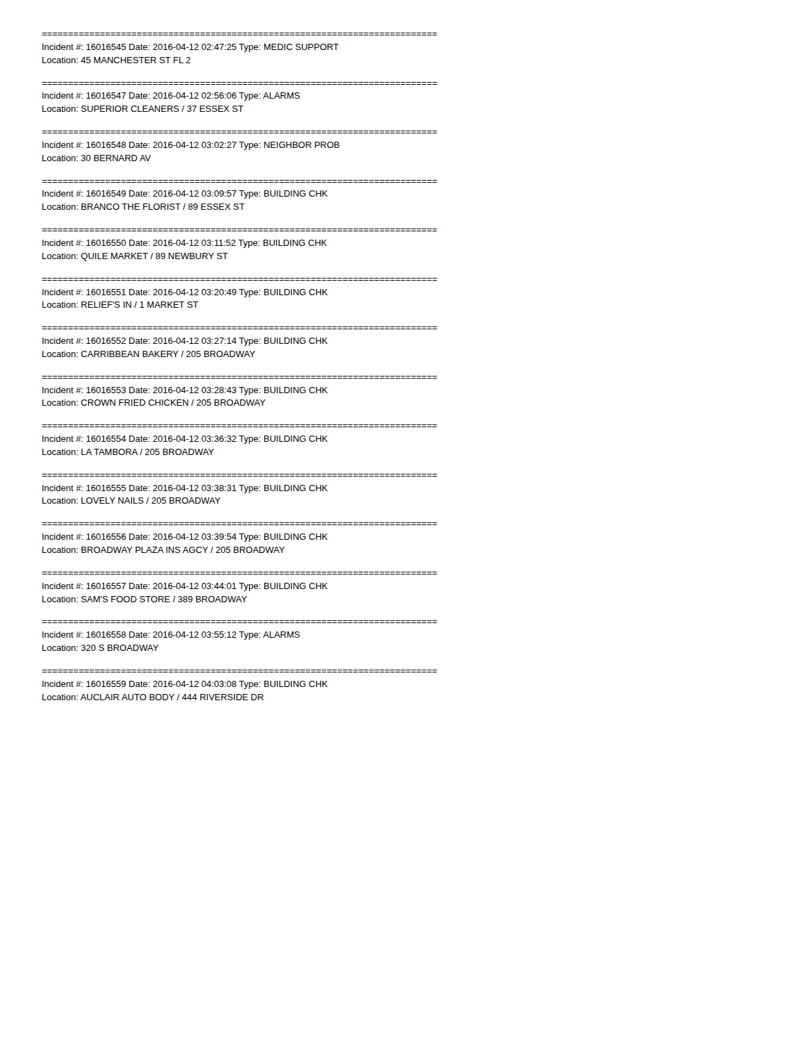===========================================================================
Incident #: 16016545 Date: 2016-04-12 02:47:25 Type: MEDIC SUPPORT
Location: 45 MANCHESTER ST FL 2
===========================================================================
Incident #: 16016547 Date: 2016-04-12 02:56:06 Type: ALARMS
Location: SUPERIOR CLEANERS / 37 ESSEX ST
===========================================================================
Incident #: 16016548 Date: 2016-04-12 03:02:27 Type: NEIGHBOR PROB
Location: 30 BERNARD AV
===========================================================================
Incident #: 16016549 Date: 2016-04-12 03:09:57 Type: BUILDING CHK
Location: BRANCO THE FLORIST / 89 ESSEX ST
===========================================================================
Incident #: 16016550 Date: 2016-04-12 03:11:52 Type: BUILDING CHK
Location: QUILE MARKET / 89 NEWBURY ST
===========================================================================
Incident #: 16016551 Date: 2016-04-12 03:20:49 Type: BUILDING CHK
Location: RELIEF'S IN / 1 MARKET ST
===========================================================================
Incident #: 16016552 Date: 2016-04-12 03:27:14 Type: BUILDING CHK
Location: CARRIBBEAN BAKERY / 205 BROADWAY
===========================================================================
Incident #: 16016553 Date: 2016-04-12 03:28:43 Type: BUILDING CHK
Location: CROWN FRIED CHICKEN / 205 BROADWAY
===========================================================================
Incident #: 16016554 Date: 2016-04-12 03:36:32 Type: BUILDING CHK
Location: LA TAMBORA / 205 BROADWAY
===========================================================================
Incident #: 16016555 Date: 2016-04-12 03:38:31 Type: BUILDING CHK
Location: LOVELY NAILS / 205 BROADWAY
===========================================================================
Incident #: 16016556 Date: 2016-04-12 03:39:54 Type: BUILDING CHK
Location: BROADWAY PLAZA INS AGCY / 205 BROADWAY
===========================================================================
Incident #: 16016557 Date: 2016-04-12 03:44:01 Type: BUILDING CHK
Location: SAM'S FOOD STORE / 389 BROADWAY
===========================================================================
Incident #: 16016558 Date: 2016-04-12 03:55:12 Type: ALARMS
Location: 320 S BROADWAY
===========================================================================
Incident #: 16016559 Date: 2016-04-12 04:03:08 Type: BUILDING CHK
Location: AUCLAIR AUTO BODY / 444 RIVERSIDE DR